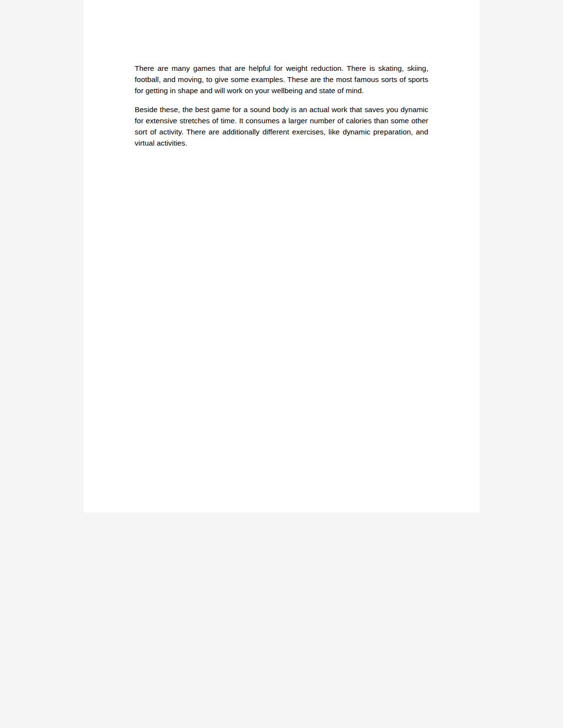There are many games that are helpful for weight reduction. There is skating, skiing, football, and moving, to give some examples. These are the most famous sorts of sports for getting in shape and will work on your wellbeing and state of mind.
Beside these, the best game for a sound body is an actual work that saves you dynamic for extensive stretches of time. It consumes a larger number of calories than some other sort of activity. There are additionally different exercises, like dynamic preparation, and virtual activities.